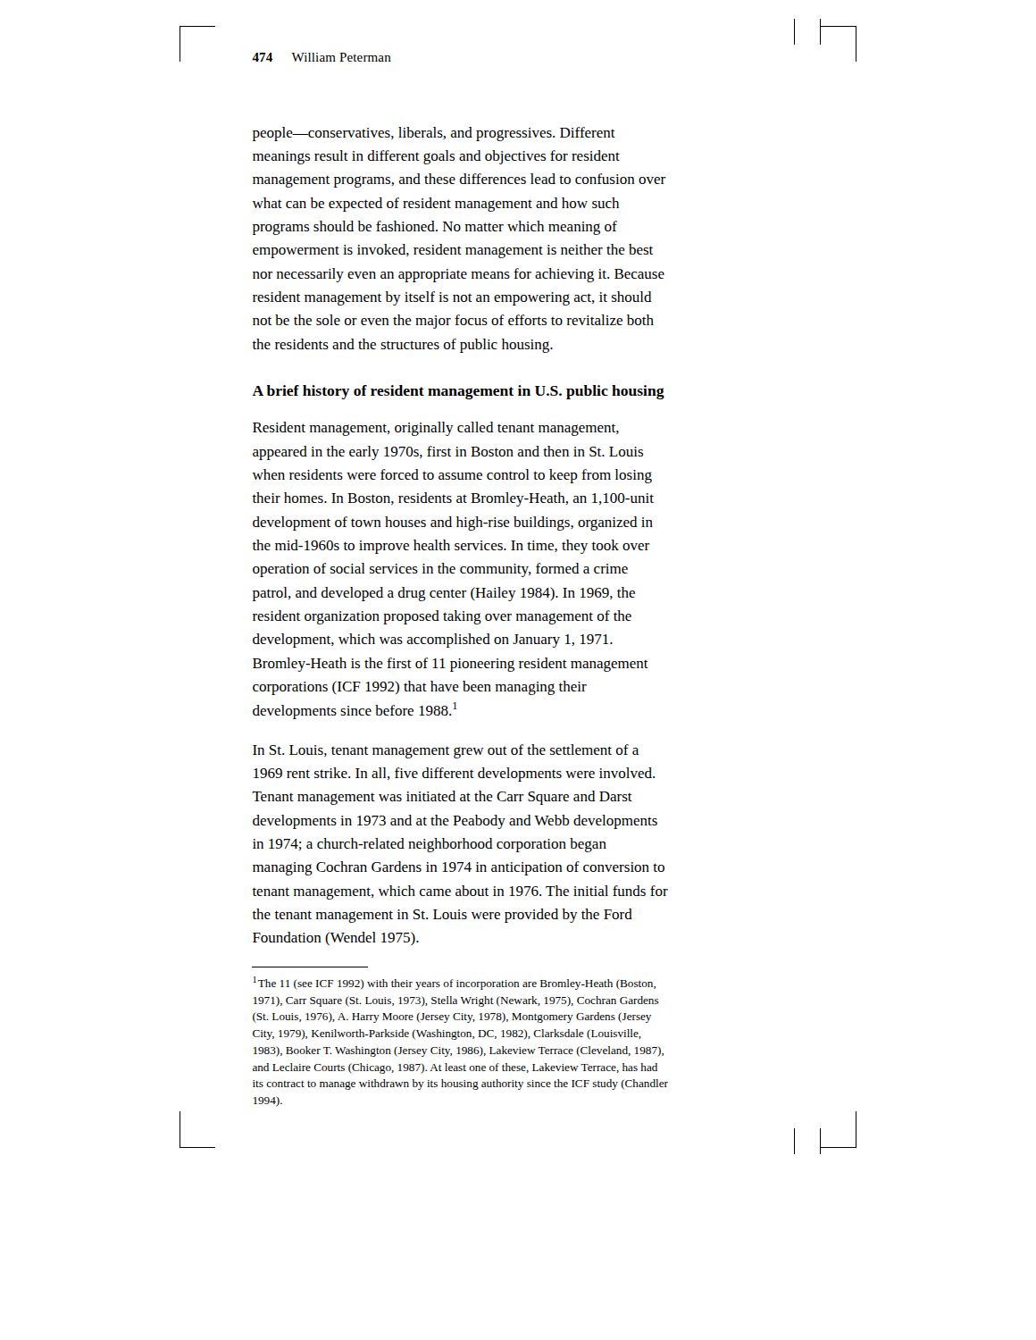474 William Peterman
people—conservatives, liberals, and progressives. Different meanings result in different goals and objectives for resident management programs, and these differences lead to confusion over what can be expected of resident management and how such programs should be fashioned. No matter which meaning of empowerment is invoked, resident management is neither the best nor necessarily even an appropriate means for achieving it. Because resident management by itself is not an empowering act, it should not be the sole or even the major focus of efforts to revitalize both the residents and the structures of public housing.
A brief history of resident management in U.S. public housing
Resident management, originally called tenant management, appeared in the early 1970s, first in Boston and then in St. Louis when residents were forced to assume control to keep from losing their homes. In Boston, residents at Bromley-Heath, an 1,100-unit development of town houses and high-rise buildings, organized in the mid-1960s to improve health services. In time, they took over operation of social services in the community, formed a crime patrol, and developed a drug center (Hailey 1984). In 1969, the resident organization proposed taking over management of the development, which was accomplished on January 1, 1971. Bromley-Heath is the first of 11 pioneering resident management corporations (ICF 1992) that have been managing their developments since before 1988.1
In St. Louis, tenant management grew out of the settlement of a 1969 rent strike. In all, five different developments were involved. Tenant management was initiated at the Carr Square and Darst developments in 1973 and at the Peabody and Webb developments in 1974; a church-related neighborhood corporation began managing Cochran Gardens in 1974 in anticipation of conversion to tenant management, which came about in 1976. The initial funds for the tenant management in St. Louis were provided by the Ford Foundation (Wendel 1975).
1 The 11 (see ICF 1992) with their years of incorporation are Bromley-Heath (Boston, 1971), Carr Square (St. Louis, 1973), Stella Wright (Newark, 1975), Cochran Gardens (St. Louis, 1976), A. Harry Moore (Jersey City, 1978), Montgomery Gardens (Jersey City, 1979), Kenilworth-Parkside (Washington, DC, 1982), Clarksdale (Louisville, 1983), Booker T. Washington (Jersey City, 1986), Lakeview Terrace (Cleveland, 1987), and Leclaire Courts (Chicago, 1987). At least one of these, Lakeview Terrace, has had its contract to manage withdrawn by its housing authority since the ICF study (Chandler 1994).